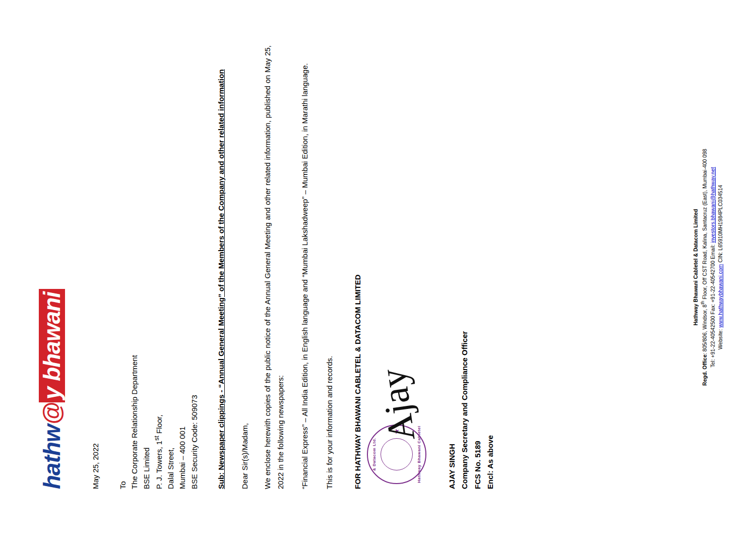hathw@y bhawani
May 25, 2022
To
The Corporate Relationship Department
BSE Limited
P. J. Towers, 1st Floor,
Dalal Street,
Mumbai – 400 001
BSE Security Code: 509073
Sub: Newspaper clippings - “Annual General Meeting” of the Members of the Company and other related information
Dear Sir(s)/Madam,
We enclose herewith copies of the public notice of the Annual General Meeting and other related information, published on May 25, 2022 in the following newspapers:
“Financial Express” – All India Edition, in English language and “Mumbai Lakshadweep” – Mumbai Edition, in Marathi language.
This is for your information and records.
FOR HATHWAY BHAWANI CABLETEL & DATACOM LIMITED
& Datacom Ltd.
Hathway Bhawani Cabletel
★
Ajay
AJAY SINGH
Company Secretary and Compliance Officer
FCS No. 5189
Encl: As above
Hathway Bhawani Cabletel & Datacom Limited
Regd. Office: 805/806, Windsor, 8th Floor, Off CST Road, Kalina, Santacruz (East), Mumbai-400 098
Tel: +91-22-40542500 Fax: +91-22-40542700 Email: investors.bhawani@hathway.net
Website: www.hathwaybhawani.com CIN: L65910MH1984PLC034514